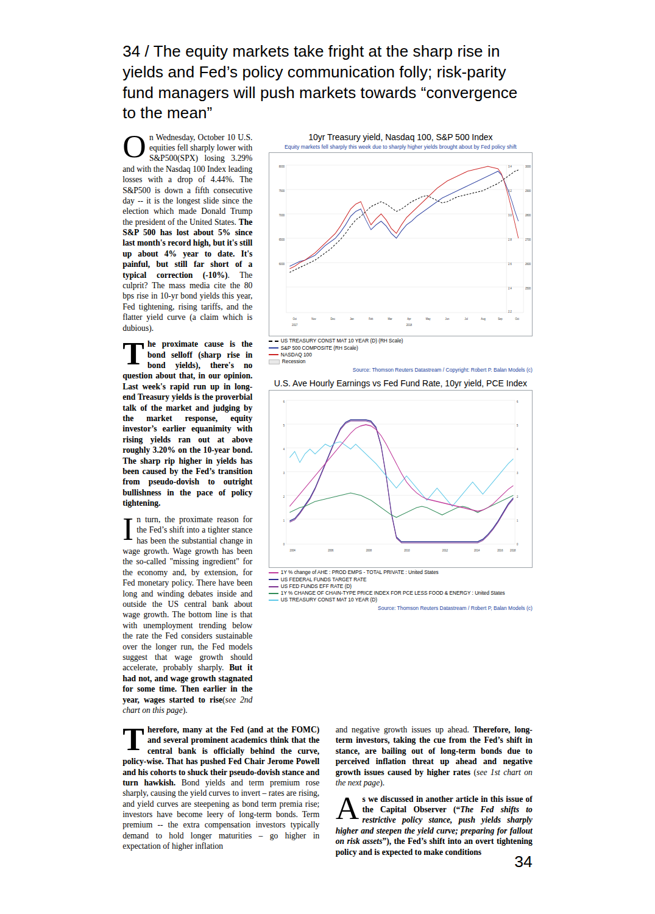34 / The equity markets take fright at the sharp rise in yields and Fed’s policy communication folly; risk-parity fund managers will push markets towards “convergence to the mean”
On Wednesday, October 10 U.S. equities fell sharply lower with S&P500(SPX) losing 3.29% and with the Nasdaq 100 Index leading losses with a drop of 4.44%. The S&P500 is down a fifth consecutive day -- it is the longest slide since the election which made Donald Trump the president of the United States. The S&P 500 has lost about 5% since last month's record high, but it's still up about 4% year to date. It's painful, but still far short of a typical correction (-10%). The culprit? The mass media cite the 80 bps rise in 10-yr bond yields this year, Fed tightening, rising tariffs, and the flatter yield curve (a claim which is dubious).
The proximate cause is the bond selloff (sharp rise in bond yields), there's no question about that, in our opinion. Last week's rapid run up in long-end Treasury yields is the proverbial talk of the market and judging by the market response, equity investor’s earlier equanimity with rising yields ran out at above roughly 3.20% on the 10-year bond. The sharp rip higher in yields has been caused by the Fed’s transition from pseudo-dovish to outright bullishness in the pace of policy tightening.
In turn, the proximate reason for the Fed’s shift into a tighter stance has been the substantial change in wage growth. Wage growth has been the so-called "missing ingredient" for the economy and, by extension, for Fed monetary policy. There have been long and winding debates inside and outside the US central bank about wage growth. The bottom line is that with unemployment trending below the rate the Fed considers sustainable over the longer run, the Fed models suggest that wage growth should accelerate, probably sharply. But it had not, and wage growth stagnated for some time. Then earlier in the year, wages started to rise(see 2nd chart on this page).
10yr Treasury yield, Nasdaq 100, S&P 500 Index
Equity markets fell sharply this week due to sharply higher yields brought about by Fed policy shift
8000 7500 7000 6500 6000 3.4 3.2 3.0 2.8 2.6 2.4 2.2 3000 2900 2800 2700 2600 2500 Oct Nov Dec Jan Feb Mar Apr May Jun Jul Aug Sep Oct 2017 2018
US TREASURY CONST MAT 10 YEAR (D) (RH Scale)
S&P 500 COMPOSITE (RH Scale)
NASDAQ 100
Recession
Source: Thomson Reuters Datastream / Copyright: Robert P. Balan Models (c)
U.S. Ave Hourly Earnings vs Fed Fund Rate, 10yr yield, PCE Index
6 5 4 3 2 1 0 6 5 4 3 2 1 0 2004 2006 2008 2010 2012 2014 2016 2018
1Y % change of AHE : PROD EMPS - TOTAL PRIVATE : United States
US FEDERAL FUNDS TARGET RATE
US FED FUNDS EFF RATE (D)
1Y % CHANGE OF CHAIN-TYPE PRICE INDEX FOR PCE LESS FOOD & ENERGY : United States
US TREASURY CONST MAT 10 YEAR (D)
Source: Thomson Reuters Datastream / Robert P, Balan Models (c)
Therefore, many at the Fed (and at the FOMC) and several prominent academics think that the central bank is officially behind the curve, policy-wise. That has pushed Fed Chair Jerome Powell and his cohorts to shuck their pseudo-dovish stance and turn hawkish. Bond yields and term premium rose sharply, causing the yield curves to invert – rates are rising, and yield curves are steepening as bond term premia rise; investors have become leery of long-term bonds. Term premium -- the extra compensation investors typically demand to hold longer maturities – go higher in expectation of higher inflation
and negative growth issues up ahead. Therefore, long-term investors, taking the cue from the Fed’s shift in stance, are bailing out of long-term bonds due to perceived inflation threat up ahead and negative growth issues caused by higher rates (see 1st chart on the next page).
As we discussed in another article in this issue of the Capital Observer (“The Fed shifts to restrictive policy stance, push yields sharply higher and steepen the yield curve; preparing for fallout on risk assets”), the Fed’s shift into an overt tightening policy and is expected to make conditions
34